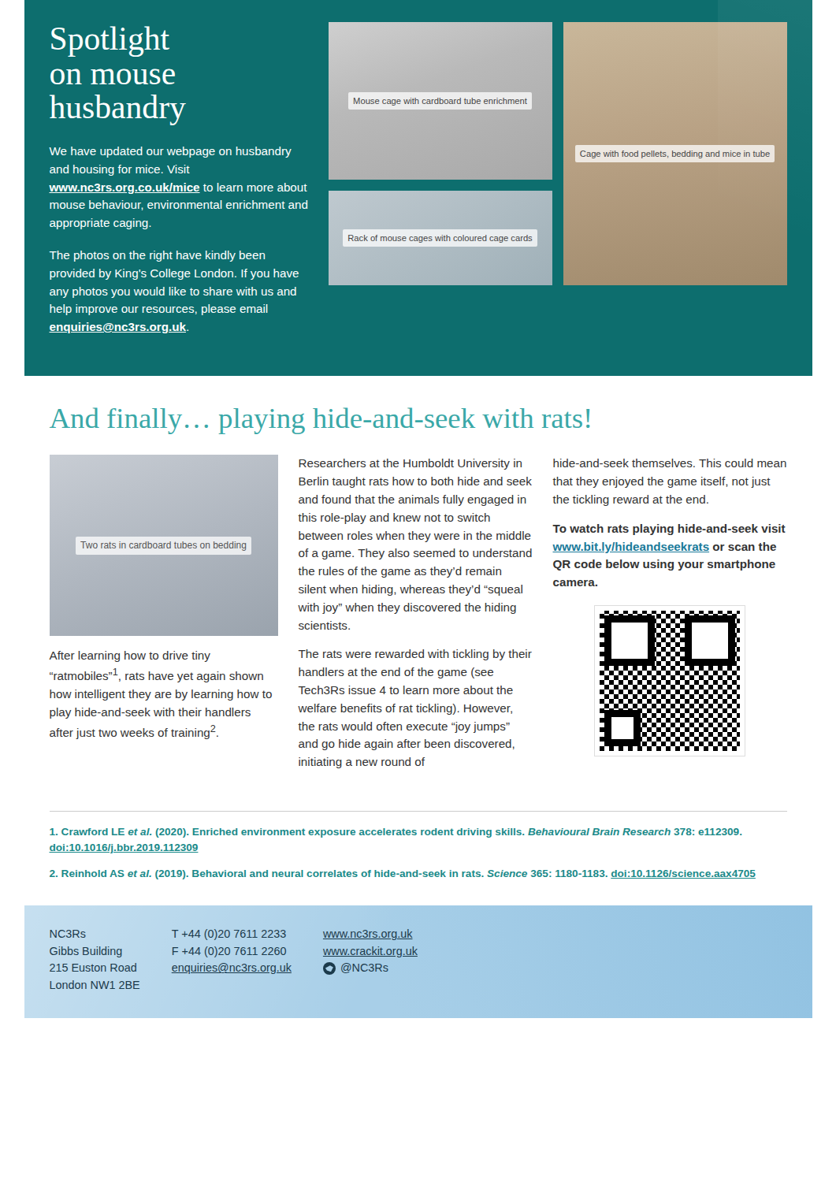Spotlight
on mouse
husbandry
We have updated our webpage on husbandry and housing for mice. Visit www.nc3rs.org.co.uk/mice to learn more about mouse behaviour, environmental enrichment and appropriate caging.
The photos on the right have kindly been provided by King's College London. If you have any photos you would like to share with us and help improve our resources, please email enquiries@nc3rs.org.uk.
Mouse cage with cardboard tube enrichment
Cage with food pellets, bedding and mice in tube
Rack of mouse cages with coloured cage cards
And finally… playing hide-and-seek with rats!
Two rats in cardboard tubes on bedding
After learning how to drive tiny “ratmobiles”1, rats have yet again shown how intelligent they are by learning how to play hide-and-seek with their handlers after just two weeks of training2.
Researchers at the Humboldt University in Berlin taught rats how to both hide and seek and found that the animals fully engaged in this role-play and knew not to switch between roles when they were in the middle of a game. They also seemed to understand the rules of the game as they’d remain silent when hiding, whereas they’d “squeal with joy” when they discovered the hiding scientists.
The rats were rewarded with tickling by their handlers at the end of the game (see Tech3Rs issue 4 to learn more about the welfare benefits of rat tickling). However, the rats would often execute “joy jumps” and go hide again after been discovered, initiating a new round of
hide-and-seek themselves. This could mean that they enjoyed the game itself, not just the tickling reward at the end.
To watch rats playing hide-and-seek visit www.bit.ly/hideandseekrats or scan the QR code below using your smartphone camera.
1. Crawford LE et al. (2020). Enriched environment exposure accelerates rodent driving skills. Behavioural Brain Research 378: e112309. doi:10.1016/j.bbr.2019.112309
2. Reinhold AS et al. (2019). Behavioral and neural correlates of hide-and-seek in rats. Science 365: 1180-1183. doi:10.1126/science.aax4705
NC3Rs
Gibbs Building
215 Euston Road
London NW1 2BE
T +44 (0)20 7611 2233
F +44 (0)20 7611 2260
enquiries@nc3rs.org.uk
www.nc3rs.org.uk
www.crackit.org.uk
@NC3Rs